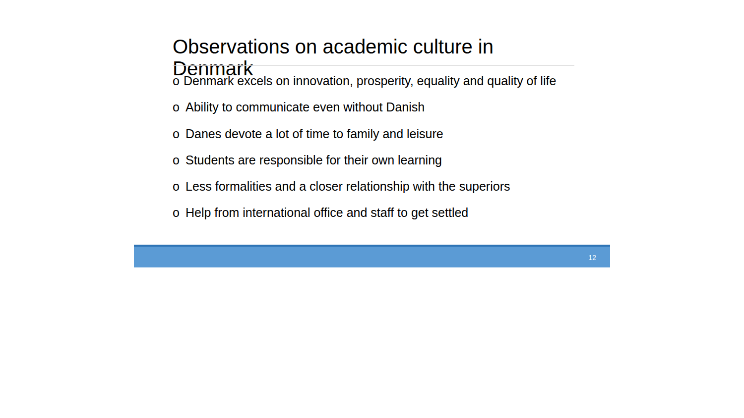Observations on academic culture in Denmark
Denmark excels on innovation, prosperity, equality and quality of life
Ability to communicate even without Danish
Danes devote a lot of time to family and leisure
Students are responsible for their own learning
Less formalities and a closer relationship with the superiors
Help from international office and staff to get settled
12